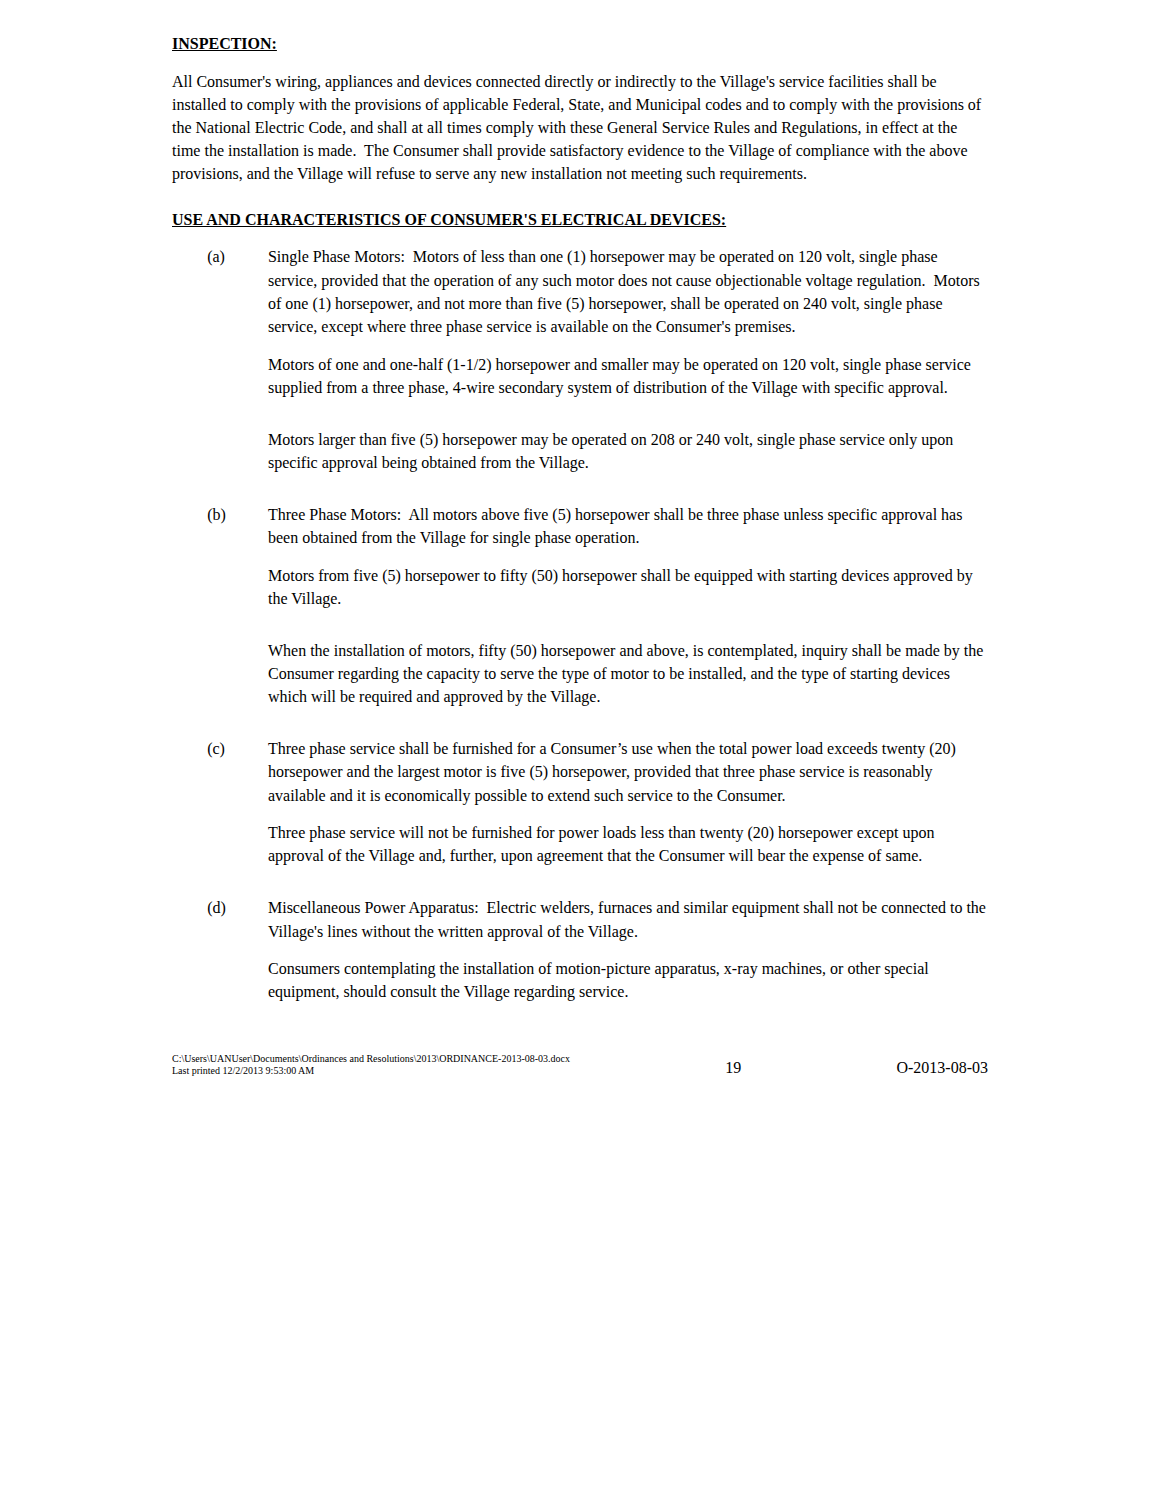INSPECTION:
All Consumer's wiring, appliances and devices connected directly or indirectly to the Village's service facilities shall be installed to comply with the provisions of applicable Federal, State, and Municipal codes and to comply with the provisions of the National Electric Code, and shall at all times comply with these General Service Rules and Regulations, in effect at the time the installation is made. The Consumer shall provide satisfactory evidence to the Village of compliance with the above provisions, and the Village will refuse to serve any new installation not meeting such requirements.
USE AND CHARACTERISTICS OF CONSUMER'S ELECTRICAL DEVICES:
(a)
Single Phase Motors: Motors of less than one (1) horsepower may be operated on 120 volt, single phase service, provided that the operation of any such motor does not cause objectionable voltage regulation. Motors of one (1) horsepower, and not more than five (5) horsepower, shall be operated on 240 volt, single phase service, except where three phase service is available on the Consumer's premises.
(a)
Motors of one and one-half (1-1/2) horsepower and smaller may be operated on 120 volt, single phase service supplied from a three phase, 4-wire secondary system of distribution of the Village with specific approval.
(a)
Motors larger than five (5) horsepower may be operated on 208 or 240 volt, single phase service only upon specific approval being obtained from the Village.
(b)
Three Phase Motors: All motors above five (5) horsepower shall be three phase unless specific approval has been obtained from the Village for single phase operation.
(b)
Motors from five (5) horsepower to fifty (50) horsepower shall be equipped with starting devices approved by the Village.
(b)
When the installation of motors, fifty (50) horsepower and above, is contemplated, inquiry shall be made by the Consumer regarding the capacity to serve the type of motor to be installed, and the type of starting devices which will be required and approved by the Village.
(c)
Three phase service shall be furnished for a Consumer’s use when the total power load exceeds twenty (20) horsepower and the largest motor is five (5) horsepower, provided that three phase service is reasonably available and it is economically possible to extend such service to the Consumer.
(c)
Three phase service will not be furnished for power loads less than twenty (20) horsepower except upon approval of the Village and, further, upon agreement that the Consumer will bear the expense of same.
(d)
Miscellaneous Power Apparatus: Electric welders, furnaces and similar equipment shall not be connected to the Village's lines without the written approval of the Village.
(d)
Consumers contemplating the installation of motion-picture apparatus, x-ray machines, or other special equipment, should consult the Village regarding service.
C:\Users\UANUser\Documents\Ordinances and Resolutions\2013\ORDINANCE-2013-08-03.docx
Last printed 12/2/2013 9:53:00 AM
19
O-2013-08-03